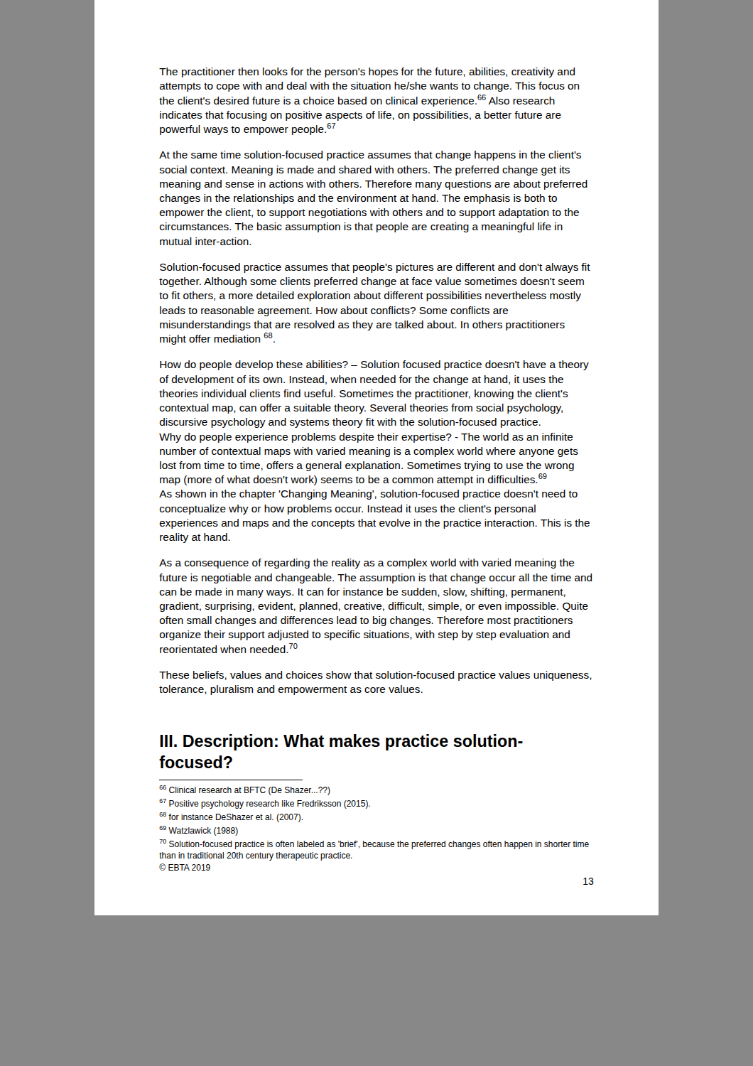The practitioner then looks for the person's hopes for the future, abilities, creativity and attempts to cope with and deal with the situation he/she wants to change. This focus on the client's desired future is a choice based on clinical experience.66 Also research indicates that focusing on positive aspects of life, on possibilities, a better future are powerful ways to empower people.67
At the same time solution-focused practice assumes that change happens in the client's social context. Meaning is made and shared with others. The preferred change get its meaning and sense in actions with others. Therefore many questions are about preferred changes in the relationships and the environment at hand. The emphasis is both to empower the client, to support negotiations with others and to support adaptation to the circumstances. The basic assumption is that people are creating a meaningful life in mutual inter-action.
Solution-focused practice assumes that people's pictures are different and don't always fit together. Although some clients preferred change at face value sometimes doesn't seem to fit others, a more detailed exploration about different possibilities nevertheless mostly leads to reasonable agreement. How about conflicts? Some conflicts are misunderstandings that are resolved as they are talked about. In others practitioners might offer mediation 68.
How do people develop these abilities? – Solution focused practice doesn't have a theory of development of its own. Instead, when needed for the change at hand, it uses the theories individual clients find useful. Sometimes the practitioner, knowing the client's contextual map, can offer a suitable theory. Several theories from social psychology, discursive psychology and systems theory fit with the solution-focused practice.
Why do people experience problems despite their expertise? - The world as an infinite number of contextual maps with varied meaning is a complex world where anyone gets lost from time to time, offers a general explanation. Sometimes trying to use the wrong map (more of what doesn't work) seems to be a common attempt in difficulties.69
As shown in the chapter 'Changing Meaning', solution-focused practice doesn't need to conceptualize why or how problems occur. Instead it uses the client's personal experiences and maps and the concepts that evolve in the practice interaction. This is the reality at hand.
As a consequence of regarding the reality as a complex world with varied meaning the future is negotiable and changeable. The assumption is that change occur all the time and can be made in many ways. It can for instance be sudden, slow, shifting, permanent, gradient, surprising, evident, planned, creative, difficult, simple, or even impossible. Quite often small changes and differences lead to big changes. Therefore most practitioners organize their support adjusted to specific situations, with step by step evaluation and reorientated when needed.70
These beliefs, values and choices show that solution-focused practice values uniqueness, tolerance, pluralism and empowerment as core values.
III. Description: What makes practice solution-focused?
66 Clinical research at BFTC (De Shazer...??)
67 Positive psychology research like Fredriksson (2015).
68 for instance DeShazer et al. (2007).
69 Watzlawick (1988)
70 Solution-focused practice is often labeled as 'brief', because the preferred changes often happen in shorter time than in traditional 20th century therapeutic practice.
© EBTA 2019
13